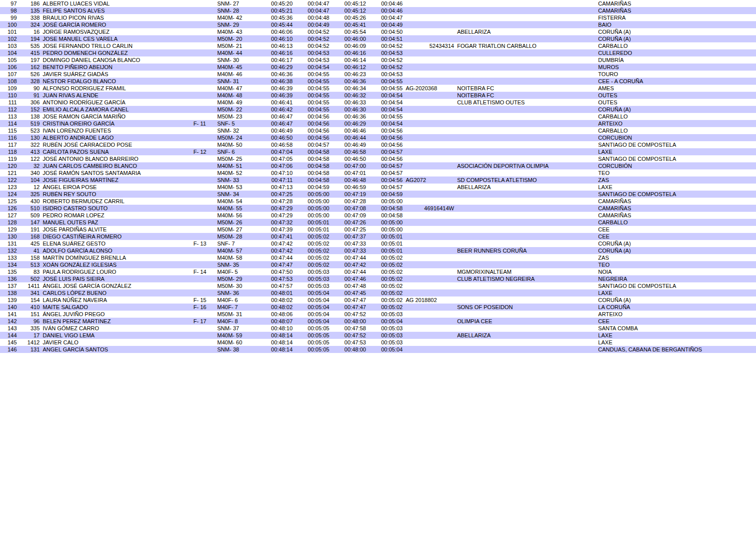| 97 | 186 | ALBERTO LUACES VIDAL | | SNM- 27 | 00:45:20 | 00:04:47 | 00:45:12 | 00:04:46 | | | CAMARIÑAS |
| 98 | 135 | FELIPE SANTOS ALVES | | SNM- 28 | 00:45:21 | 00:04:47 | 00:45:12 | 00:04:46 | | | CAMARIÑAS |
| 99 | 338 | BRAULIO PICON RIVAS | | M40M- 42 | 00:45:36 | 00:04:48 | 00:45:26 | 00:04:47 | | | FISTERRA |
| 100 | 324 | JOSÉ GARCÍA ROMERO | | SNM- 29 | 00:45:44 | 00:04:49 | 00:45:41 | 00:04:49 | | | BAIO |
| 101 | 16 | JORGE RAMOSVAZQUEZ | | M40M- 43 | 00:46:06 | 00:04:52 | 00:45:54 | 00:04:50 | | ABELLARIZA | CORUÑA (A) |
| 102 | 194 | JOSE MANUEL CES VARELA | | M50M- 20 | 00:46:10 | 00:04:52 | 00:46:00 | 00:04:51 | | | CORUÑA (A) |
| 103 | 535 | JOSE FERNANDO TRILLO CARLIN | | M50M- 21 | 00:46:13 | 00:04:52 | 00:46:09 | 00:04:52 | 52434314 | FOGAR TRIATLON CARBALLO | CARBALLO |
| 104 | 415 | PEDRO DOMENECH GONZÁLEZ | | M40M- 44 | 00:46:16 | 00:04:53 | 00:46:16 | 00:04:53 | | | CULLEREDO |
| 105 | 197 | DOMINGO DANIEL CANOSA BLANCO | | SNM- 30 | 00:46:17 | 00:04:53 | 00:46:14 | 00:04:52 | | | DUMBRÍA |
| 106 | 162 | BENITO PIÑEIRO ABEIJON | | M40M- 45 | 00:46:29 | 00:04:54 | 00:46:12 | 00:04:52 | | | MUROS |
| 107 | 526 | JAVIER SUÁREZ GIADÁS | | M40M- 46 | 00:46:36 | 00:04:55 | 00:46:23 | 00:04:53 | | | TOURO |
| 108 | 328 | NÉSTOR FIDALGO BLANCO | | SNM- 31 | 00:46:38 | 00:04:55 | 00:46:36 | 00:04:55 | | | CEE - A CORUÑA |
| 109 | 90 | ALFONSO RODRIGUEZ FRAMIL | | M40M- 47 | 00:46:39 | 00:04:55 | 00:46:34 | 00:04:55 | AG-2020368 | NOITEBRA FC | AMES |
| 110 | 91 | JUAN RIVAS ALENDE | | M40M- 48 | 00:46:39 | 00:04:55 | 00:46:32 | 00:04:54 | | NOITEBRA FC | OUTES |
| 111 | 306 | ANTONIO RODRÍGUEZ GARCÍA | | M40M- 49 | 00:46:41 | 00:04:55 | 00:46:33 | 00:04:54 | | CLUB ATLETISMO OUTES | OUTES |
| 112 | 152 | EMILIO ALCALA ZAMORA CANEL | | M50M- 22 | 00:46:42 | 00:04:55 | 00:46:30 | 00:04:54 | | | CORUÑA (A) |
| 113 | 138 | JOSE RAMON GARCÍA MARIÑO | | M50M- 23 | 00:46:47 | 00:04:56 | 00:46:36 | 00:04:55 | | | CARBALLO |
| 114 | 519 | CRISTINA OREIRO GARCÍA | F- 11 | SNF- 5 | 00:46:47 | 00:04:56 | 00:46:29 | 00:04:54 | | | ARTEIXO |
| 115 | 523 | IVAN LORENZO FUENTES | | SNM- 32 | 00:46:49 | 00:04:56 | 00:46:46 | 00:04:56 | | | CARBALLO |
| 116 | 130 | ALBERTO ANDRADE LAGO | | M50M- 24 | 00:46:50 | 00:04:56 | 00:46:44 | 00:04:56 | | | CORCUBION |
| 117 | 322 | RUBÉN JOSÉ CARRACEDO POSE | | M40M- 50 | 00:46:58 | 00:04:57 | 00:46:49 | 00:04:56 | | | SANTIAGO DE COMPOSTELA |
| 118 | 413 | CARLOTA PAZOS SUENA | F- 12 | SNF- 6 | 00:47:04 | 00:04:58 | 00:46:58 | 00:04:57 | | | LAXE |
| 119 | 122 | JOSÉ ANTONIO BLANCO BARREIRO | | M50M- 25 | 00:47:05 | 00:04:58 | 00:46:50 | 00:04:56 | | | SANTIAGO DE COMPOSTELA |
| 120 | 32 | JUAN CARLOS CAMBEIRO BLANCO | | M40M- 51 | 00:47:06 | 00:04:58 | 00:47:00 | 00:04:57 | | ASOCIACIÓN DEPORTIVA OLIMPIA | CORCUBIÓN |
| 121 | 340 | JOSÉ RAMÓN SANTOS SANTAMARIA | | M40M- 52 | 00:47:10 | 00:04:58 | 00:47:01 | 00:04:57 | | | TEO |
| 122 | 104 | JOSE FIGUEIRAS MARTÍNEZ | | SNM- 33 | 00:47:11 | 00:04:58 | 00:46:48 | 00:04:56 | AG2072 | SD COMPOSTELA ATLETISMO | ZAS |
| 123 | 12 | ÁNGEL EIROA POSE | | M40M- 53 | 00:47:13 | 00:04:59 | 00:46:59 | 00:04:57 | | ABELLARIZA | LAXE |
| 124 | 325 | RUBÉN REY SOUTO | | SNM- 34 | 00:47:25 | 00:05:00 | 00:47:19 | 00:04:59 | | | SANTIAGO DE COMPOSTELA |
| 125 | 430 | ROBERTO BERMUDEZ CARRIL | | M40M- 54 | 00:47:28 | 00:05:00 | 00:47:28 | 00:05:00 | | | CAMARIÑAS |
| 126 | 510 | ISIDRO CASTRO SOUTO | | M40M- 55 | 00:47:29 | 00:05:00 | 00:47:08 | 00:04:58 | 46916414W | | CAMARIÑAS |
| 127 | 509 | PEDRO ROMAR LOPEZ | | M40M- 56 | 00:47:29 | 00:05:00 | 00:47:09 | 00:04:58 | | | CAMARIÑAS |
| 128 | 147 | MANUEL OUTES PAZ | | M50M- 26 | 00:47:32 | 00:05:01 | 00:47:26 | 00:05:00 | | | CARBALLO |
| 129 | 191 | JOSE PARDIÑAS ALVITE | | M50M- 27 | 00:47:39 | 00:05:01 | 00:47:25 | 00:05:00 | | | CEE |
| 130 | 168 | DIEGO CASTIÑEIRA ROMERO | | M50M- 28 | 00:47:41 | 00:05:02 | 00:47:37 | 00:05:01 | | | CEE |
| 131 | 425 | ELENA SUÁREZ GESTO | F- 13 | SNF- 7 | 00:47:42 | 00:05:02 | 00:47:33 | 00:05:01 | | | CORUÑA (A) |
| 132 | 41 | ADOLFO GARCÍA ALONSO | | M40M- 57 | 00:47:42 | 00:05:02 | 00:47:33 | 00:05:01 | | BEER RUNNERS CORUÑA | CORUÑA (A) |
| 133 | 158 | MARTÍN DOMÍNGUEZ BRENLLA | | M40M- 58 | 00:47:44 | 00:05:02 | 00:47:44 | 00:05:02 | | | ZAS |
| 134 | 513 | XOÁN GONZÁLEZ IGLESIAS | | SNM- 35 | 00:47:47 | 00:05:02 | 00:47:42 | 00:05:02 | | | TEO |
| 135 | 83 | PAULA RODRIGUEZ LOURO | F- 14 | M40F- 5 | 00:47:50 | 00:05:03 | 00:47:44 | 00:05:02 | | MGMORIXINALTEAM | NOIA |
| 136 | 502 | JOSÉ LUIS PAIS SIEIRA | | M50M- 29 | 00:47:53 | 00:05:03 | 00:47:46 | 00:05:02 | | CLUB ATLETISMO NEGREIRA | NEGREIRA |
| 137 | 1411 | ÁNGEL JOSÉ GARCÍA GONZÁLEZ | | M50M- 30 | 00:47:57 | 00:05:03 | 00:47:48 | 00:05:02 | | | SANTIAGO DE COMPOSTELA |
| 138 | 341 | CARLOS LÓPEZ BUENO | | SNM- 36 | 00:48:01 | 00:05:04 | 00:47:45 | 00:05:02 | | | LAXE |
| 139 | 154 | LAURA NÚÑEZ NAVEIRA | F- 15 | M40F- 6 | 00:48:02 | 00:05:04 | 00:47:47 | 00:05:02 | AG 2018802 | | CORUÑA (A) |
| 140 | 410 | MAITE SALGADO | F- 16 | M40F- 7 | 00:48:02 | 00:05:04 | 00:47:47 | 00:05:02 | | SONS OF POSEIDON | LA CORUÑA |
| 141 | 151 | ÁNGEL JUVIÑO PREGO | | M50M- 31 | 00:48:06 | 00:05:04 | 00:47:52 | 00:05:03 | | | ARTEIXO |
| 142 | 96 | BELEN PEREZ MARTINEZ | F- 17 | M40F- 8 | 00:48:07 | 00:05:04 | 00:48:00 | 00:05:04 | | OLIMPIA CEE | CEE |
| 143 | 335 | IVÁN GÓMEZ CARRO | | SNM- 37 | 00:48:10 | 00:05:05 | 00:47:58 | 00:05:03 | | | SANTA COMBA |
| 144 | 17 | DANIEL VIGO LEMA | | M40M- 59 | 00:48:14 | 00:05:05 | 00:47:52 | 00:05:03 | | ABELLARIZA | LAXE |
| 145 | 1412 | JAVIER CALO | | M40M- 60 | 00:48:14 | 00:05:05 | 00:47:53 | 00:05:03 | | | LAXE |
| 146 | 131 | ANGEL GARCÍA SANTOS | | SNM- 38 | 00:48:14 | 00:05:05 | 00:48:00 | 00:05:04 | | | CANDUAS, CABANA DE BERGANTIÑOS |